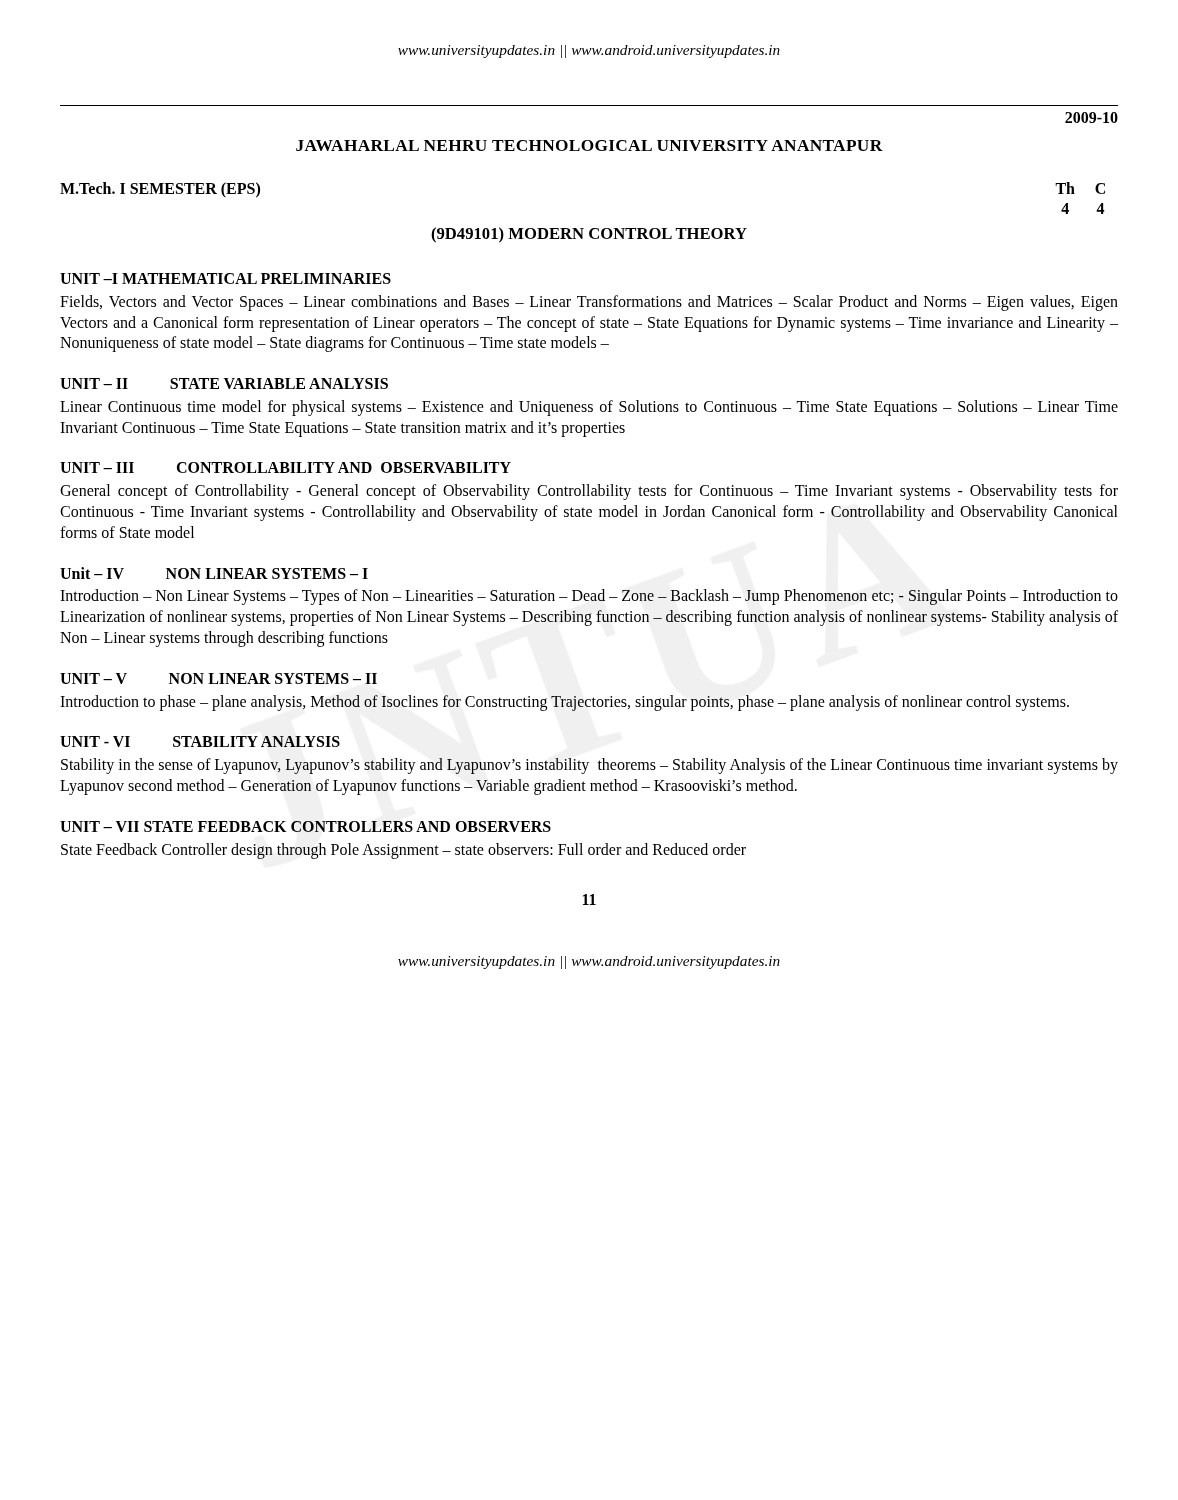JNTUA
www.universityupdates.in || www.android.universityupdates.in
2009-10
JAWAHARLAL NEHRU TECHNOLOGICAL UNIVERSITY ANANTAPUR
M.Tech. I SEMESTER (EPS)
Th C
44
(9D49101) MODERN CONTROL THEORY
UNIT –I MATHEMATICAL PRELIMINARIES
Fields, Vectors and Vector Spaces – Linear combinations and Bases – Linear Transformations and Matrices – Scalar Product and Norms – Eigen values, Eigen Vectors and a Canonical form representation of Linear operators – The concept of state – State Equations for Dynamic systems – Time invariance and Linearity – Nonuniqueness of state model – State diagrams for Continuous – Time state models –
UNIT – II STATE VARIABLE ANALYSIS
Linear Continuous time model for physical systems – Existence and Uniqueness of Solutions to Continuous – Time State Equations – Solutions – Linear Time Invariant Continuous – Time State Equations – State transition matrix and it’s properties
UNIT – III CONTROLLABILITY AND OBSERVABILITY
General concept of Controllability - General concept of Observability Controllability tests for Continuous – Time Invariant systems - Observability tests for Continuous - Time Invariant systems - Controllability and Observability of state model in Jordan Canonical form - Controllability and Observability Canonical forms of State model
Unit – IV NON LINEAR SYSTEMS – I
Introduction – Non Linear Systems – Types of Non – Linearities – Saturation – Dead – Zone – Backlash – Jump Phenomenon etc; - Singular Points – Introduction to Linearization of nonlinear systems, properties of Non Linear Systems – Describing function – describing function analysis of nonlinear systems- Stability analysis of Non – Linear systems through describing functions
UNIT – V NON LINEAR SYSTEMS – II
Introduction to phase – plane analysis, Method of Isoclines for Constructing Trajectories, singular points, phase – plane analysis of nonlinear control systems.
UNIT - VI STABILITY ANALYSIS
Stability in the sense of Lyapunov, Lyapunov’s stability and Lyapunov’s instability theorems – Stability Analysis of the Linear Continuous time invariant systems by Lyapunov second method – Generation of Lyapunov functions – Variable gradient method – Krasooviski’s method.
UNIT – VII STATE FEEDBACK CONTROLLERS AND OBSERVERS
State Feedback Controller design through Pole Assignment – state observers: Full order and Reduced order
11
www.universityupdates.in || www.android.universityupdates.in